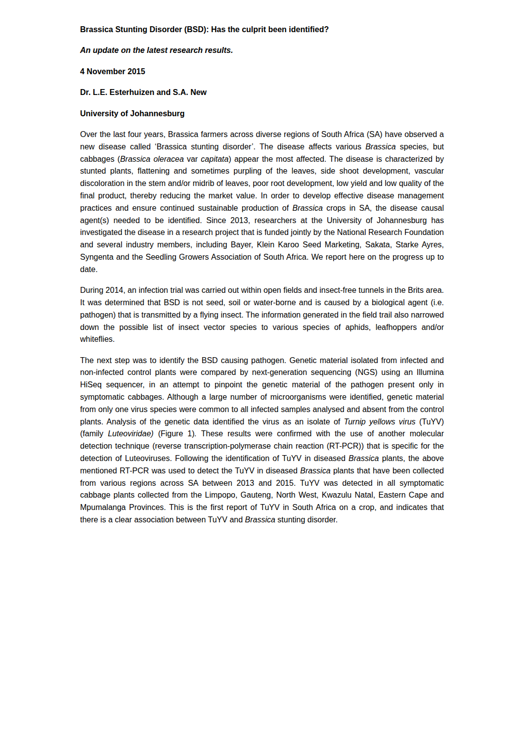Brassica Stunting Disorder (BSD): Has the culprit been identified?
An update on the latest research results.
4 November 2015
Dr. L.E. Esterhuizen and S.A. New
University of Johannesburg
Over the last four years, Brassica farmers across diverse regions of South Africa (SA) have observed a new disease called ‘Brassica stunting disorder’. The disease affects various Brassica species, but cabbages (Brassica oleracea var capitata) appear the most affected. The disease is characterized by stunted plants, flattening and sometimes purpling of the leaves, side shoot development, vascular discoloration in the stem and/or midrib of leaves, poor root development, low yield and low quality of the final product, thereby reducing the market value. In order to develop effective disease management practices and ensure continued sustainable production of Brassica crops in SA, the disease causal agent(s) needed to be identified. Since 2013, researchers at the University of Johannesburg has investigated the disease in a research project that is funded jointly by the National Research Foundation and several industry members, including Bayer, Klein Karoo Seed Marketing, Sakata, Starke Ayres, Syngenta and the Seedling Growers Association of South Africa. We report here on the progress up to date.
During 2014, an infection trial was carried out within open fields and insect-free tunnels in the Brits area. It was determined that BSD is not seed, soil or water-borne and is caused by a biological agent (i.e. pathogen) that is transmitted by a flying insect. The information generated in the field trail also narrowed down the possible list of insect vector species to various species of aphids, leafhoppers and/or whiteflies.
The next step was to identify the BSD causing pathogen. Genetic material isolated from infected and non-infected control plants were compared by next-generation sequencing (NGS) using an Illumina HiSeq sequencer, in an attempt to pinpoint the genetic material of the pathogen present only in symptomatic cabbages. Although a large number of microorganisms were identified, genetic material from only one virus species were common to all infected samples analysed and absent from the control plants. Analysis of the genetic data identified the virus as an isolate of Turnip yellows virus (TuYV) (family Luteoviridae) (Figure 1). These results were confirmed with the use of another molecular detection technique (reverse transcription-polymerase chain reaction (RT-PCR)) that is specific for the detection of Luteoviruses. Following the identification of TuYV in diseased Brassica plants, the above mentioned RT-PCR was used to detect the TuYV in diseased Brassica plants that have been collected from various regions across SA between 2013 and 2015. TuYV was detected in all symptomatic cabbage plants collected from the Limpopo, Gauteng, North West, Kwazulu Natal, Eastern Cape and Mpumalanga Provinces. This is the first report of TuYV in South Africa on a crop, and indicates that there is a clear association between TuYV and Brassica stunting disorder.